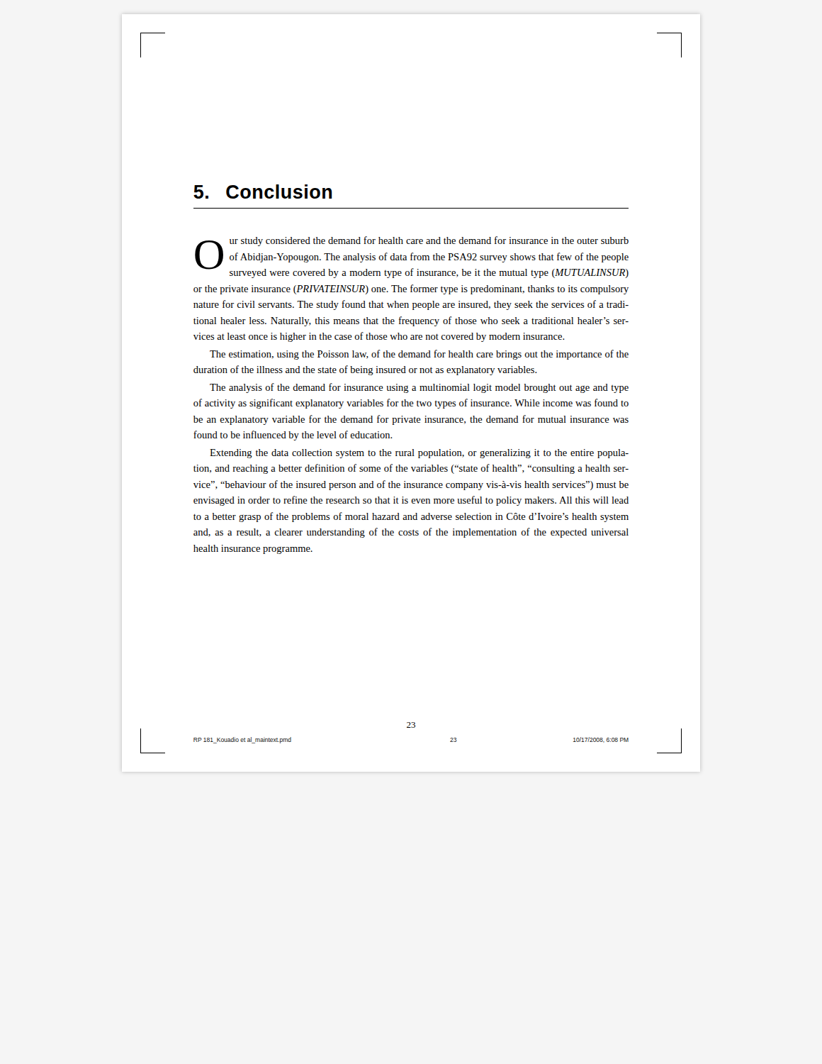5. Conclusion
Our study considered the demand for health care and the demand for insurance in the outer suburb of Abidjan-Yopougon. The analysis of data from the PSA92 survey shows that few of the people surveyed were covered by a modern type of insurance, be it the mutual type (MUTUALINSUR) or the private insurance (PRIVATEINSUR) one. The former type is predominant, thanks to its compulsory nature for civil servants. The study found that when people are insured, they seek the services of a traditional healer less. Naturally, this means that the frequency of those who seek a traditional healer’s services at least once is higher in the case of those who are not covered by modern insurance.
The estimation, using the Poisson law, of the demand for health care brings out the importance of the duration of the illness and the state of being insured or not as explanatory variables.
The analysis of the demand for insurance using a multinomial logit model brought out age and type of activity as significant explanatory variables for the two types of insurance. While income was found to be an explanatory variable for the demand for private insurance, the demand for mutual insurance was found to be influenced by the level of education.
Extending the data collection system to the rural population, or generalizing it to the entire population, and reaching a better definition of some of the variables (“state of health”, “consulting a health service”, “behaviour of the insured person and of the insurance company vis-à-vis health services”) must be envisaged in order to refine the research so that it is even more useful to policy makers. All this will lead to a better grasp of the problems of moral hazard and adverse selection in Côte d’Ivoire’s health system and, as a result, a clearer understanding of the costs of the implementation of the expected universal health insurance programme.
23
RP 181_Kouadio et al_maintext.pmd 23 10/17/2008, 6:08 PM